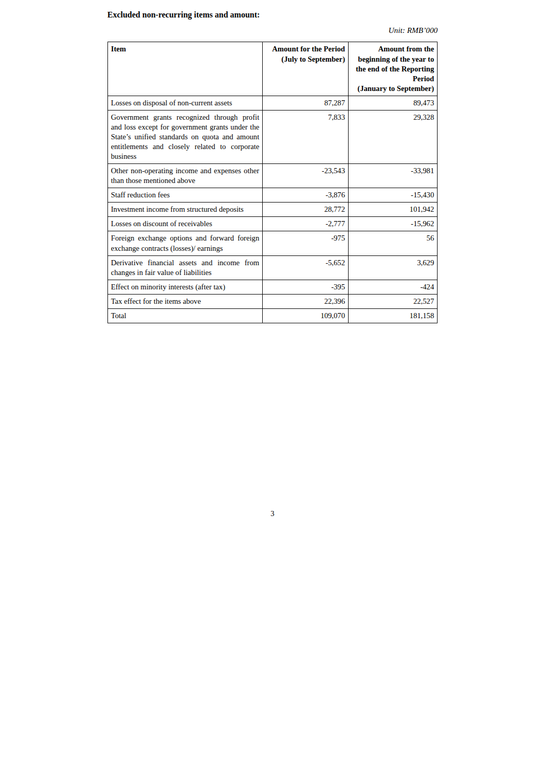Excluded non-recurring items and amount:
Unit: RMB’000
| Item | Amount for the Period (July to September) | Amount from the beginning of the year to the end of the Reporting Period (January to September) |
| --- | --- | --- |
| Losses on disposal of non-current assets | 87,287 | 89,473 |
| Government grants recognized through profit and loss except for government grants under the State’s unified standards on quota and amount entitlements and closely related to corporate business | 7,833 | 29,328 |
| Other non-operating income and expenses other than those mentioned above | -23,543 | -33,981 |
| Staff reduction fees | -3,876 | -15,430 |
| Investment income from structured deposits | 28,772 | 101,942 |
| Losses on discount of receivables | -2,777 | -15,962 |
| Foreign exchange options and forward foreign exchange contracts (losses)/ earnings | -975 | 56 |
| Derivative financial assets and income from changes in fair value of liabilities | -5,652 | 3,629 |
| Effect on minority interests (after tax) | -395 | -424 |
| Tax effect for the items above | 22,396 | 22,527 |
| Total | 109,070 | 181,158 |
3